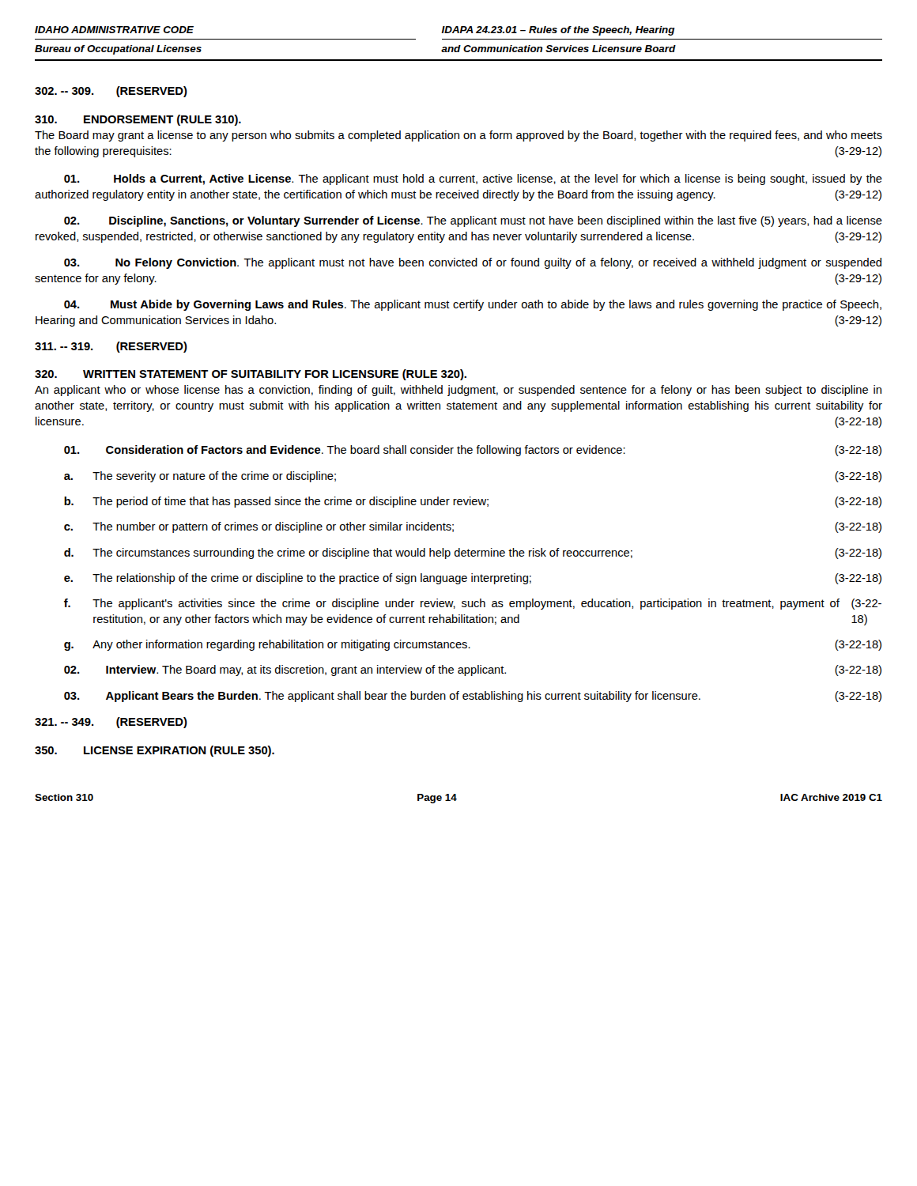IDAHO ADMINISTRATIVE CODE
Bureau of Occupational Licenses
IDAPA 24.23.01 – Rules of the Speech, Hearing
and Communication Services Licensure Board
302. -- 309.(RESERVED)
310. ENDORSEMENT (RULE 310).
The Board may grant a license to any person who submits a completed application on a form approved by the Board, together with the required fees, and who meets the following prerequisites:(3-29-12)
01. Holds a Current, Active License. The applicant must hold a current, active license, at the level for which a license is being sought, issued by the authorized regulatory entity in another state, the certification of which must be received directly by the Board from the issuing agency.(3-29-12)
02. Discipline, Sanctions, or Voluntary Surrender of License. The applicant must not have been disciplined within the last five (5) years, had a license revoked, suspended, restricted, or otherwise sanctioned by any regulatory entity and has never voluntarily surrendered a license.(3-29-12)
03. No Felony Conviction. The applicant must not have been convicted of or found guilty of a felony, or received a withheld judgment or suspended sentence for any felony.(3-29-12)
04. Must Abide by Governing Laws and Rules. The applicant must certify under oath to abide by the laws and rules governing the practice of Speech, Hearing and Communication Services in Idaho.(3-29-12)
311. -- 319.(RESERVED)
320. WRITTEN STATEMENT OF SUITABILITY FOR LICENSURE (RULE 320).
An applicant who or whose license has a conviction, finding of guilt, withheld judgment, or suspended sentence for a felony or has been subject to discipline in another state, territory, or country must submit with his application a written statement and any supplemental information establishing his current suitability for licensure.(3-22-18)
01. Consideration of Factors and Evidence. The board shall consider the following factors or evidence:(3-22-18)
a. The severity or nature of the crime or discipline;(3-22-18)
b. The period of time that has passed since the crime or discipline under review;(3-22-18)
c. The number or pattern of crimes or discipline or other similar incidents;(3-22-18)
d. The circumstances surrounding the crime or discipline that would help determine the risk of reoccurrence;(3-22-18)
e. The relationship of the crime or discipline to the practice of sign language interpreting;(3-22-18)
f. The applicant's activities since the crime or discipline under review, such as employment, education, participation in treatment, payment of restitution, or any other factors which may be evidence of current rehabilitation; and(3-22-18)
g. Any other information regarding rehabilitation or mitigating circumstances.(3-22-18)
02. Interview. The Board may, at its discretion, grant an interview of the applicant.(3-22-18)
03. Applicant Bears the Burden. The applicant shall bear the burden of establishing his current suitability for licensure.(3-22-18)
321. -- 349.(RESERVED)
350. LICENSE EXPIRATION (RULE 350).
Section 310
Page 14
IAC Archive 2019 C1